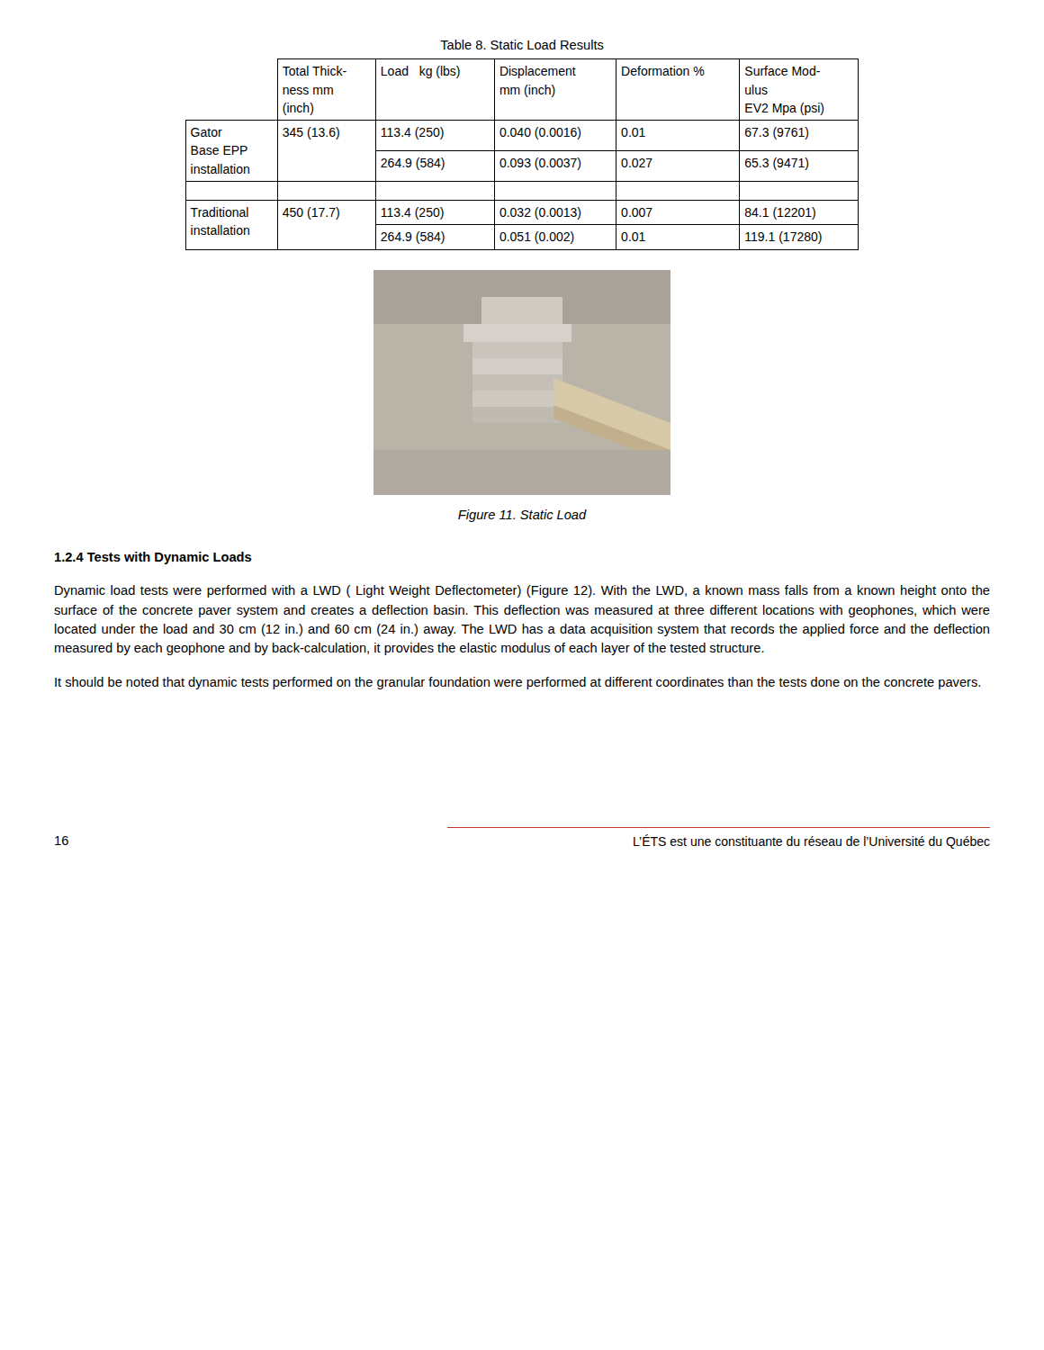Table 8. Static Load Results
| | Total Thick- ness mm (inch) | Load kg (lbs) | Displacement mm (inch) | Deformation % | Surface Mod- ulus EV2 Mpa (psi) |
| Gator Base EPP installation | 345 (13.6) | 113.4 (250) | 0.040 (0.0016) | 0.01 | 67.3 (9761) |
| 264.9 (584) | 0.093 (0.0037) | 0.027 | 65.3 (9471) |
| Traditional installation | 450 (17.7) | 113.4 (250) | 0.032 (0.0013) | 0.007 | 84.1 (12201) |
| 264.9 (584) | 0.051 (0.002) | 0.01 | 119.1 (17280) |
Figure 11. Static Load
1.2.4 Tests with Dynamic Loads
Dynamic load tests were performed with a LWD ( Light Weight Deflectometer) (Figure 12). With the LWD, a known mass falls from a known height onto the surface of the concrete paver system and creates a deflection basin. This deflection was measured at three different locations with geophones, which were located under the load and 30 cm (12 in.) and 60 cm (24 in.) away. The LWD has a data acquisition system that records the applied force and the deflection measured by each geophone and by back-calculation, it provides the elastic modulus of each layer of the tested structure.
It should be noted that dynamic tests performed on the granular foundation were performed at different coordinates than the tests done on the concrete pavers.
16
L’ÉTS est une constituante du réseau de l’Université du Québec